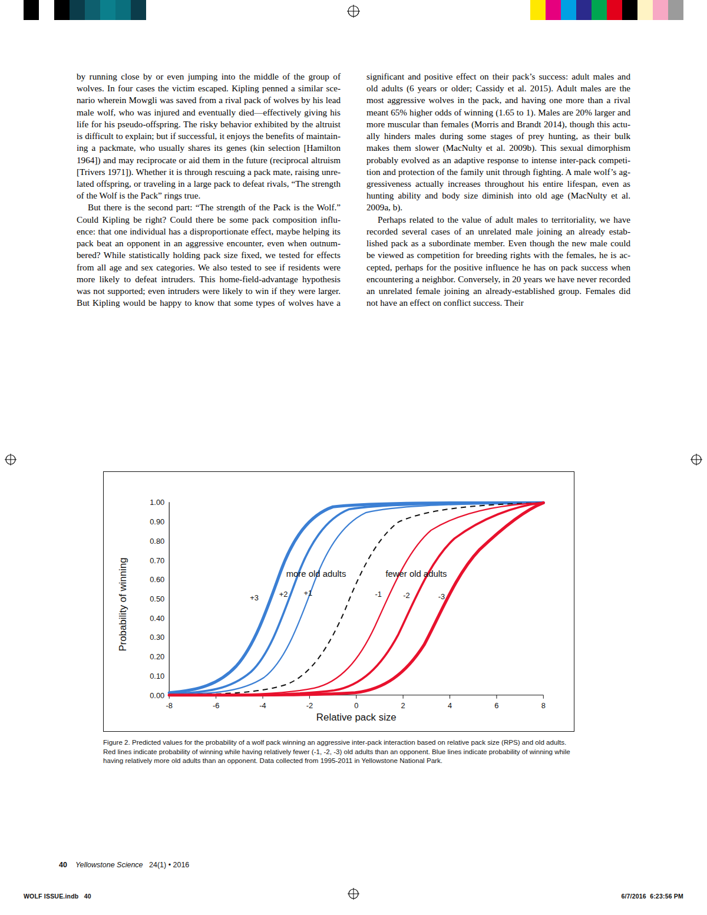by running close by or even jumping into the middle of the group of wolves. In four cases the victim escaped. Kipling penned a similar scenario wherein Mowgli was saved from a rival pack of wolves by his lead male wolf, who was injured and eventually died—effectively giving his life for his pseudo-offspring. The risky behavior exhibited by the altruist is difficult to explain; but if successful, it enjoys the benefits of maintaining a packmate, who usually shares its genes (kin selection [Hamilton 1964]) and may reciprocate or aid them in the future (reciprocal altruism [Trivers 1971]). Whether it is through rescuing a pack mate, raising unrelated offspring, or traveling in a large pack to defeat rivals, “The strength of the Wolf is the Pack” rings true.
But there is the second part: “The strength of the Pack is the Wolf.” Could Kipling be right? Could there be some pack composition influence: that one individual has a disproportionate effect, maybe helping its pack beat an opponent in an aggressive encounter, even when outnumbered? While statistically holding pack size fixed, we tested for effects from all age and sex categories. We also tested to see if residents were more likely to defeat intruders. This home-field-advantage hypothesis was not supported; even intruders were likely to win if they were larger. But Kipling would be happy to know that some types of wolves have a significant and positive effect on their pack’s success: adult males and old adults (6 years or older; Cassidy et al. 2015). Adult males are the most aggressive wolves in the pack, and having one more than a rival meant 65% higher odds of winning (1.65 to 1). Males are 20% larger and more muscular than females (Morris and Brandt 2014), though this actually hinders males during some stages of prey hunting, as their bulk makes them slower (MacNulty et al. 2009b). This sexual dimorphism probably evolved as an adaptive response to intense inter-pack competition and protection of the family unit through fighting. A male wolf’s aggressiveness actually increases throughout his entire lifespan, even as hunting ability and body size diminish into old age (MacNulty et al. 2009a, b).
Perhaps related to the value of adult males to territoriality, we have recorded several cases of an unrelated male joining an already established pack as a subordinate member. Even though the new male could be viewed as competition for breeding rights with the females, he is accepted, perhaps for the positive influence he has on pack success when encountering a neighbor. Conversely, in 20 years we have never recorded an unrelated female joining an already-established group. Females did not have an effect on conflict success. Their
Probability of winning 1.00 0.90 0.80 0.70 0.60 0.50 0.40 0.30 0.20 0.10 0.00 -8 -6 -4 -2 0 2 4 6 8 Relative pack size more old adults fewer old adults +3 +2 +1 -1 -2 -3
Figure 2. Predicted values for the probability of a wolf pack winning an aggressive inter-pack interaction based on relative pack size (RPS) and old adults. Red lines indicate probability of winning while having relatively fewer (-1, -2, -3) old adults than an opponent. Blue lines indicate probability of winning while having relatively more old adults than an opponent. Data collected from 1995-2011 in Yellowstone National Park.
40 Yellowstone Science 24(1) • 2016
WOLF ISSUE.indb 40 6/7/2016 6:23:56 PM